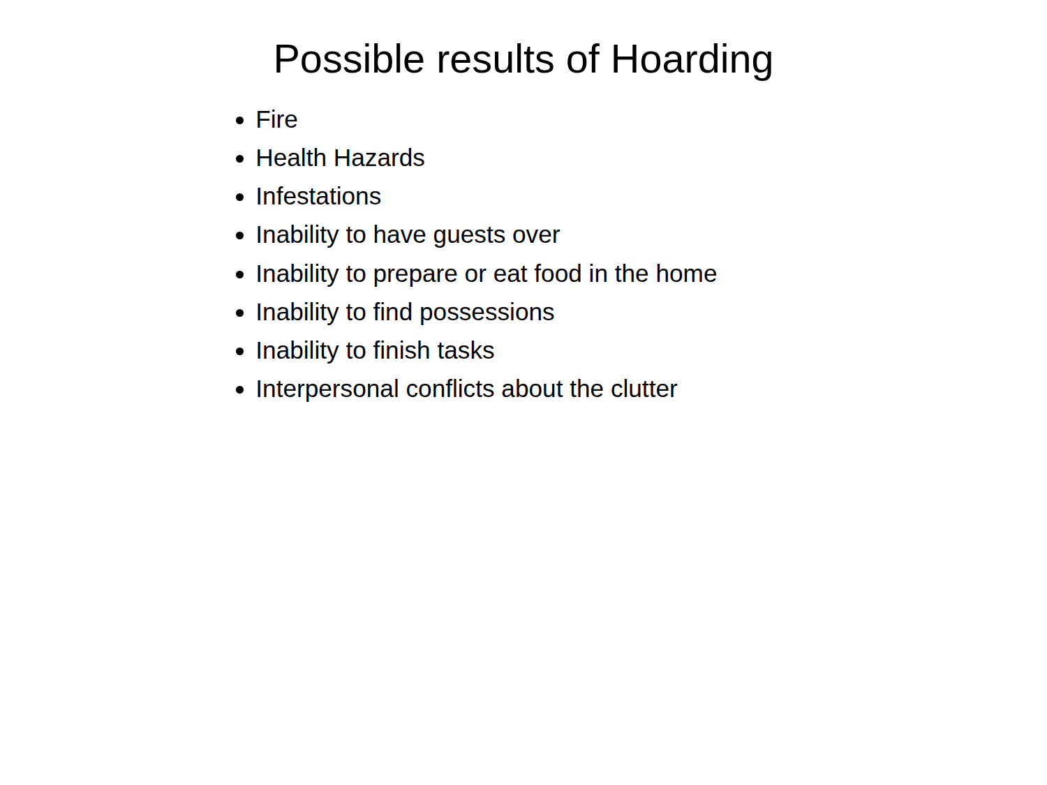Possible results of Hoarding
Fire
Health Hazards
Infestations
Inability to have guests over
Inability to prepare or eat food in the home
Inability to find possessions
Inability to finish tasks
Interpersonal conflicts about the clutter